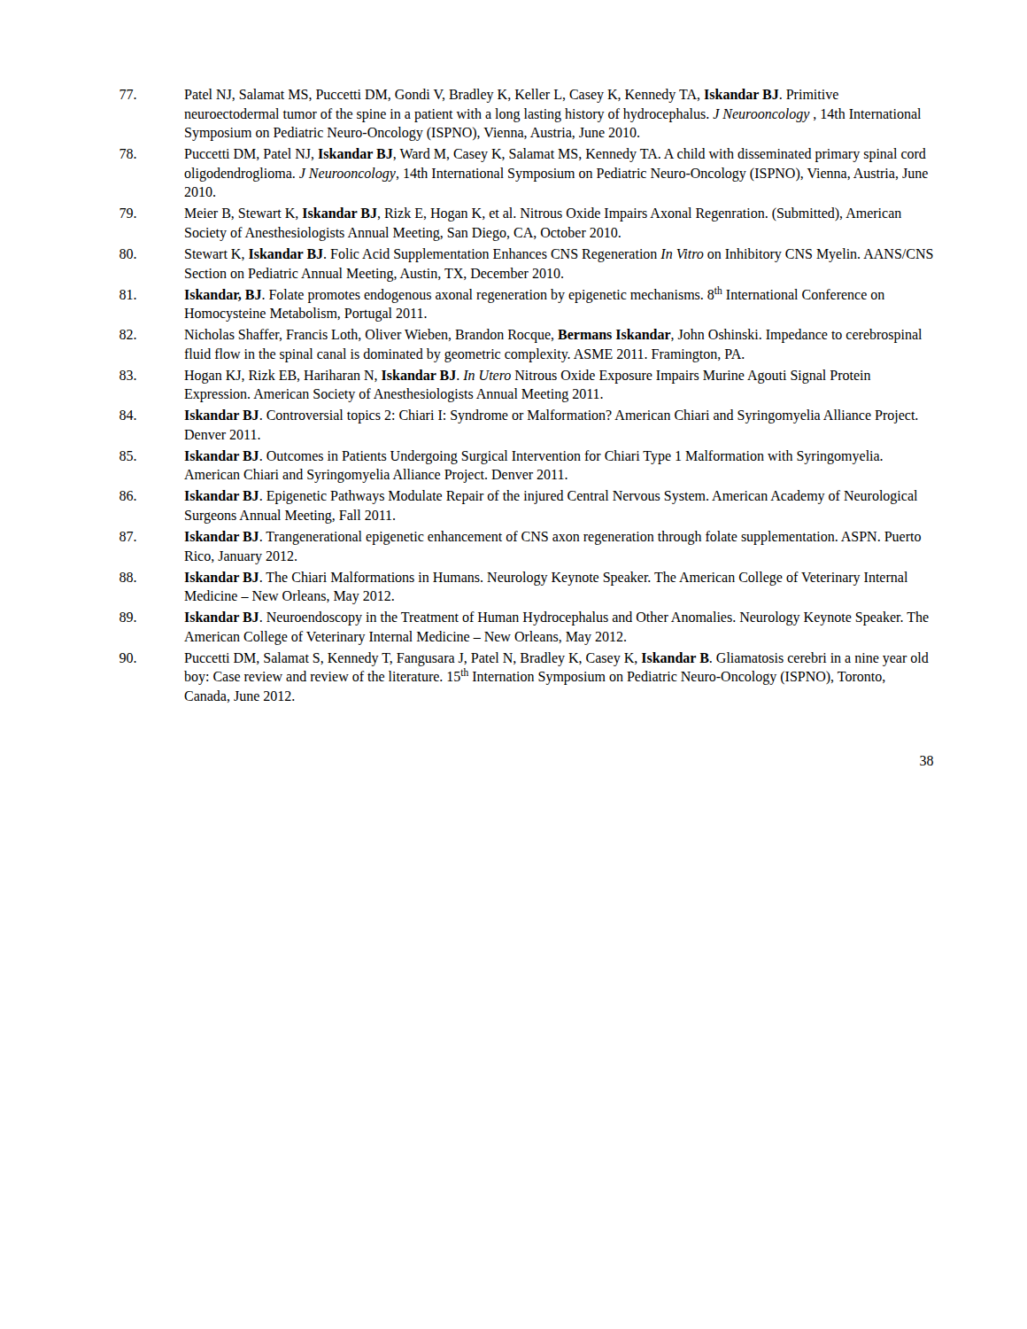77. Patel NJ, Salamat MS, Puccetti DM, Gondi V, Bradley K, Keller L, Casey K, Kennedy TA, Iskandar BJ. Primitive neuroectodermal tumor of the spine in a patient with a long lasting history of hydrocephalus. J Neurooncology , 14th International Symposium on Pediatric Neuro-Oncology (ISPNO), Vienna, Austria, June 2010.
78. Puccetti DM, Patel NJ, Iskandar BJ, Ward M, Casey K, Salamat MS, Kennedy TA. A child with disseminated primary spinal cord oligodendroglioma. J Neurooncology, 14th International Symposium on Pediatric Neuro-Oncology (ISPNO), Vienna, Austria, June 2010.
79. Meier B, Stewart K, Iskandar BJ, Rizk E, Hogan K, et al. Nitrous Oxide Impairs Axonal Regenration. (Submitted), American Society of Anesthesiologists Annual Meeting, San Diego, CA, October 2010.
80. Stewart K, Iskandar BJ. Folic Acid Supplementation Enhances CNS Regeneration In Vitro on Inhibitory CNS Myelin. AANS/CNS Section on Pediatric Annual Meeting, Austin, TX, December 2010.
81. Iskandar, BJ. Folate promotes endogenous axonal regeneration by epigenetic mechanisms. 8th International Conference on Homocysteine Metabolism, Portugal 2011.
82. Nicholas Shaffer, Francis Loth, Oliver Wieben, Brandon Rocque, Bermans Iskandar, John Oshinski. Impedance to cerebrospinal fluid flow in the spinal canal is dominated by geometric complexity. ASME 2011. Framington, PA.
83. Hogan KJ, Rizk EB, Hariharan N, Iskandar BJ. In Utero Nitrous Oxide Exposure Impairs Murine Agouti Signal Protein Expression. American Society of Anesthesiologists Annual Meeting 2011.
84. Iskandar BJ. Controversial topics 2: Chiari I: Syndrome or Malformation? American Chiari and Syringomyelia Alliance Project. Denver 2011.
85. Iskandar BJ. Outcomes in Patients Undergoing Surgical Intervention for Chiari Type 1 Malformation with Syringomyelia. American Chiari and Syringomyelia Alliance Project. Denver 2011.
86. Iskandar BJ. Epigenetic Pathways Modulate Repair of the injured Central Nervous System. American Academy of Neurological Surgeons Annual Meeting, Fall 2011.
87. Iskandar BJ. Trangenerational epigenetic enhancement of CNS axon regeneration through folate supplementation. ASPN. Puerto Rico, January 2012.
88. Iskandar BJ. The Chiari Malformations in Humans. Neurology Keynote Speaker. The American College of Veterinary Internal Medicine – New Orleans, May 2012.
89. Iskandar BJ. Neuroendoscopy in the Treatment of Human Hydrocephalus and Other Anomalies. Neurology Keynote Speaker. The American College of Veterinary Internal Medicine – New Orleans, May 2012.
90. Puccetti DM, Salamat S, Kennedy T, Fangusara J, Patel N, Bradley K, Casey K, Iskandar B. Gliamatosis cerebri in a nine year old boy: Case review and review of the literature. 15th Internation Symposium on Pediatric Neuro-Oncology (ISPNO), Toronto, Canada, June 2012.
38